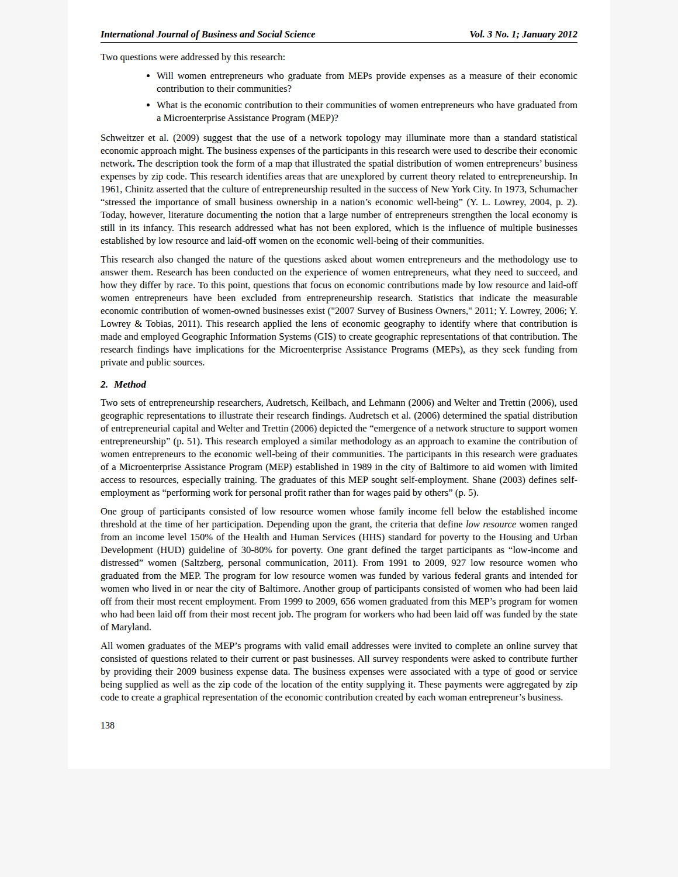International Journal of Business and Social Science Vol. 3 No. 1; January 2012
Two questions were addressed by this research:
Will women entrepreneurs who graduate from MEPs provide expenses as a measure of their economic contribution to their communities?
What is the economic contribution to their communities of women entrepreneurs who have graduated from a Microenterprise Assistance Program (MEP)?
Schweitzer et al. (2009) suggest that the use of a network topology may illuminate more than a standard statistical economic approach might. The business expenses of the participants in this research were used to describe their economic network. The description took the form of a map that illustrated the spatial distribution of women entrepreneurs’ business expenses by zip code. This research identifies areas that are unexplored by current theory related to entrepreneurship. In 1961, Chinitz asserted that the culture of entrepreneurship resulted in the success of New York City. In 1973, Schumacher “stressed the importance of small business ownership in a nation’s economic well-being” (Y. L. Lowrey, 2004, p. 2). Today, however, literature documenting the notion that a large number of entrepreneurs strengthen the local economy is still in its infancy. This research addressed what has not been explored, which is the influence of multiple businesses established by low resource and laid-off women on the economic well-being of their communities.
This research also changed the nature of the questions asked about women entrepreneurs and the methodology use to answer them. Research has been conducted on the experience of women entrepreneurs, what they need to succeed, and how they differ by race. To this point, questions that focus on economic contributions made by low resource and laid-off women entrepreneurs have been excluded from entrepreneurship research. Statistics that indicate the measurable economic contribution of women-owned businesses exist ("2007 Survey of Business Owners," 2011; Y. Lowrey, 2006; Y. Lowrey & Tobias, 2011). This research applied the lens of economic geography to identify where that contribution is made and employed Geographic Information Systems (GIS) to create geographic representations of that contribution. The research findings have implications for the Microenterprise Assistance Programs (MEPs), as they seek funding from private and public sources.
2. Method
Two sets of entrepreneurship researchers, Audretsch, Keilbach, and Lehmann (2006) and Welter and Trettin (2006), used geographic representations to illustrate their research findings. Audretsch et al. (2006) determined the spatial distribution of entrepreneurial capital and Welter and Trettin (2006) depicted the “emergence of a network structure to support women entrepreneurship” (p. 51). This research employed a similar methodology as an approach to examine the contribution of women entrepreneurs to the economic well-being of their communities. The participants in this research were graduates of a Microenterprise Assistance Program (MEP) established in 1989 in the city of Baltimore to aid women with limited access to resources, especially training. The graduates of this MEP sought self-employment. Shane (2003) defines self-employment as “performing work for personal profit rather than for wages paid by others” (p. 5).
One group of participants consisted of low resource women whose family income fell below the established income threshold at the time of her participation. Depending upon the grant, the criteria that define low resource women ranged from an income level 150% of the Health and Human Services (HHS) standard for poverty to the Housing and Urban Development (HUD) guideline of 30-80% for poverty. One grant defined the target participants as “low-income and distressed” women (Saltzberg, personal communication, 2011). From 1991 to 2009, 927 low resource women who graduated from the MEP. The program for low resource women was funded by various federal grants and intended for women who lived in or near the city of Baltimore. Another group of participants consisted of women who had been laid off from their most recent employment. From 1999 to 2009, 656 women graduated from this MEP’s program for women who had been laid off from their most recent job. The program for workers who had been laid off was funded by the state of Maryland.
All women graduates of the MEP’s programs with valid email addresses were invited to complete an online survey that consisted of questions related to their current or past businesses. All survey respondents were asked to contribute further by providing their 2009 business expense data. The business expenses were associated with a type of good or service being supplied as well as the zip code of the location of the entity supplying it. These payments were aggregated by zip code to create a graphical representation of the economic contribution created by each woman entrepreneur’s business.
138